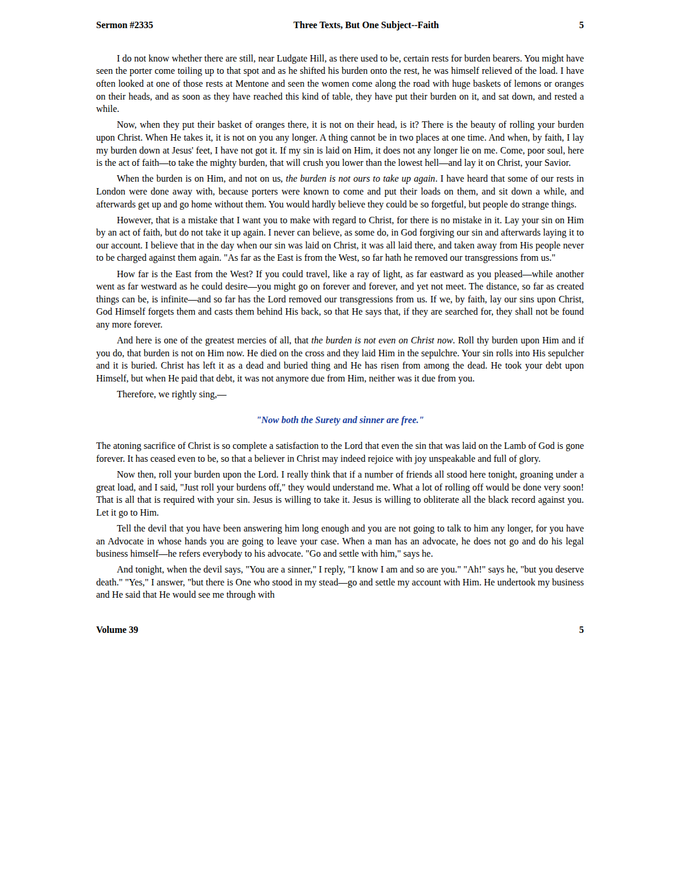Sermon #2335 Three Texts, But One Subject--Faith 5
I do not know whether there are still, near Ludgate Hill, as there used to be, certain rests for burden bearers. You might have seen the porter come toiling up to that spot and as he shifted his burden onto the rest, he was himself relieved of the load. I have often looked at one of those rests at Mentone and seen the women come along the road with huge baskets of lemons or oranges on their heads, and as soon as they have reached this kind of table, they have put their burden on it, and sat down, and rested a while.
Now, when they put their basket of oranges there, it is not on their head, is it? There is the beauty of rolling your burden upon Christ. When He takes it, it is not on you any longer. A thing cannot be in two places at one time. And when, by faith, I lay my burden down at Jesus' feet, I have not got it. If my sin is laid on Him, it does not any longer lie on me. Come, poor soul, here is the act of faith—to take the mighty burden, that will crush you lower than the lowest hell—and lay it on Christ, your Savior.
When the burden is on Him, and not on us, the burden is not ours to take up again. I have heard that some of our rests in London were done away with, because porters were known to come and put their loads on them, and sit down a while, and afterwards get up and go home without them. You would hardly believe they could be so forgetful, but people do strange things.
However, that is a mistake that I want you to make with regard to Christ, for there is no mistake in it. Lay your sin on Him by an act of faith, but do not take it up again. I never can believe, as some do, in God forgiving our sin and afterwards laying it to our account. I believe that in the day when our sin was laid on Christ, it was all laid there, and taken away from His people never to be charged against them again. "As far as the East is from the West, so far hath he removed our transgressions from us."
How far is the East from the West? If you could travel, like a ray of light, as far eastward as you pleased—while another went as far westward as he could desire—you might go on forever and forever, and yet not meet. The distance, so far as created things can be, is infinite—and so far has the Lord removed our transgressions from us. If we, by faith, lay our sins upon Christ, God Himself forgets them and casts them behind His back, so that He says that, if they are searched for, they shall not be found any more forever.
And here is one of the greatest mercies of all, that the burden is not even on Christ now. Roll thy burden upon Him and if you do, that burden is not on Him now. He died on the cross and they laid Him in the sepulchre. Your sin rolls into His sepulcher and it is buried. Christ has left it as a dead and buried thing and He has risen from among the dead. He took your debt upon Himself, but when He paid that debt, it was not anymore due from Him, neither was it due from you.
Therefore, we rightly sing,—
"Now both the Surety and sinner are free."
The atoning sacrifice of Christ is so complete a satisfaction to the Lord that even the sin that was laid on the Lamb of God is gone forever. It has ceased even to be, so that a believer in Christ may indeed rejoice with joy unspeakable and full of glory.
Now then, roll your burden upon the Lord. I really think that if a number of friends all stood here tonight, groaning under a great load, and I said, "Just roll your burdens off," they would understand me. What a lot of rolling off would be done very soon! That is all that is required with your sin. Jesus is willing to take it. Jesus is willing to obliterate all the black record against you. Let it go to Him.
Tell the devil that you have been answering him long enough and you are not going to talk to him any longer, for you have an Advocate in whose hands you are going to leave your case. When a man has an advocate, he does not go and do his legal business himself—he refers everybody to his advocate. "Go and settle with him," says he.
And tonight, when the devil says, "You are a sinner," I reply, "I know I am and so are you." "Ah!" says he, "but you deserve death." "Yes," I answer, "but there is One who stood in my stead—go and settle my account with Him. He undertook my business and He said that He would see me through with
Volume 39 5